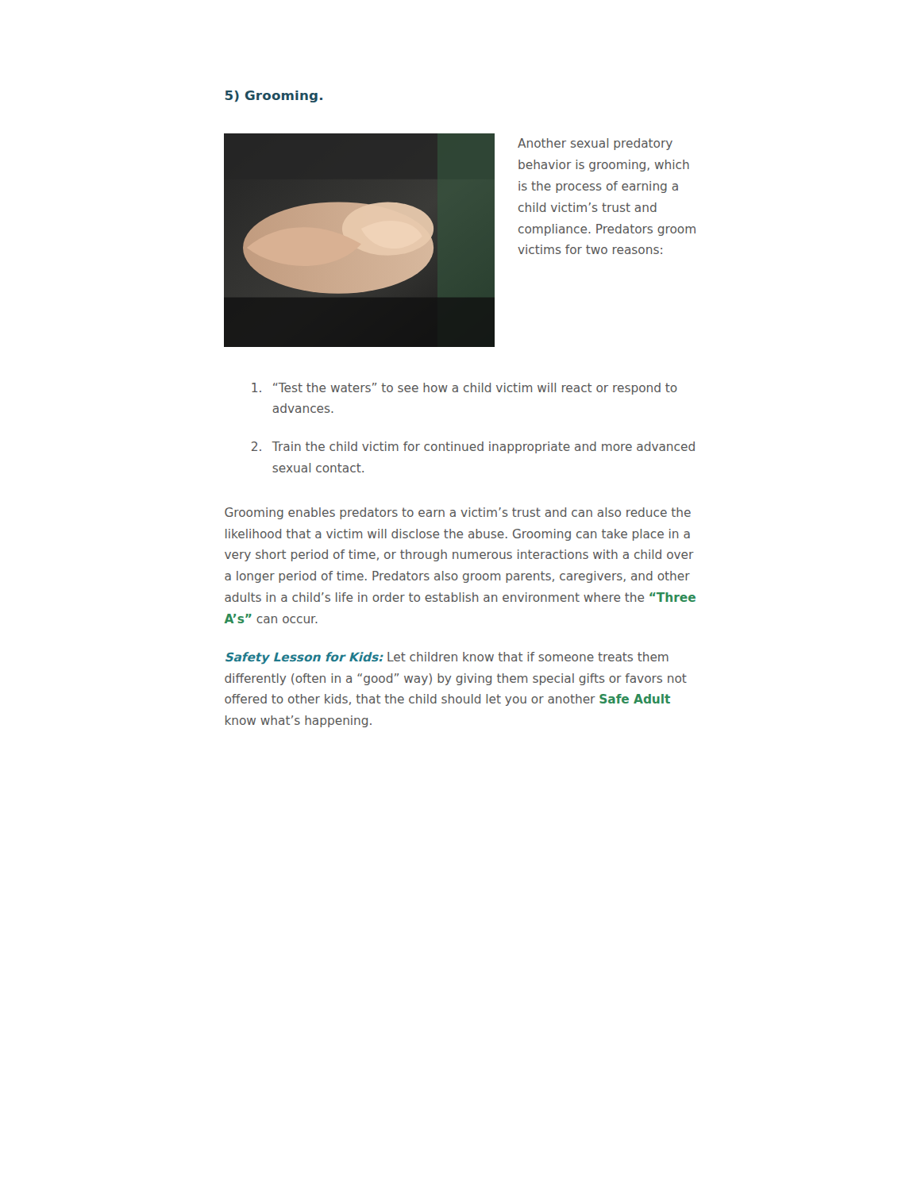5) Grooming.
Another sexual predatory behavior is grooming, which is the process of earning a child victim’s trust and compliance. Predators groom victims for two reasons:
“Test the waters” to see how a child victim will react or respond to advances.
Train the child victim for continued inappropriate and more advanced sexual contact.
Grooming enables predators to earn a victim’s trust and can also reduce the likelihood that a victim will disclose the abuse. Grooming can take place in a very short period of time, or through numerous interactions with a child over a longer period of time. Predators also groom parents, caregivers, and other adults in a child’s life in order to establish an environment where the “Three A’s” can occur.
Safety Lesson for Kids: Let children know that if someone treats them differently (often in a “good” way) by giving them special gifts or favors not offered to other kids, that the child should let you or another Safe Adult know what’s happening.